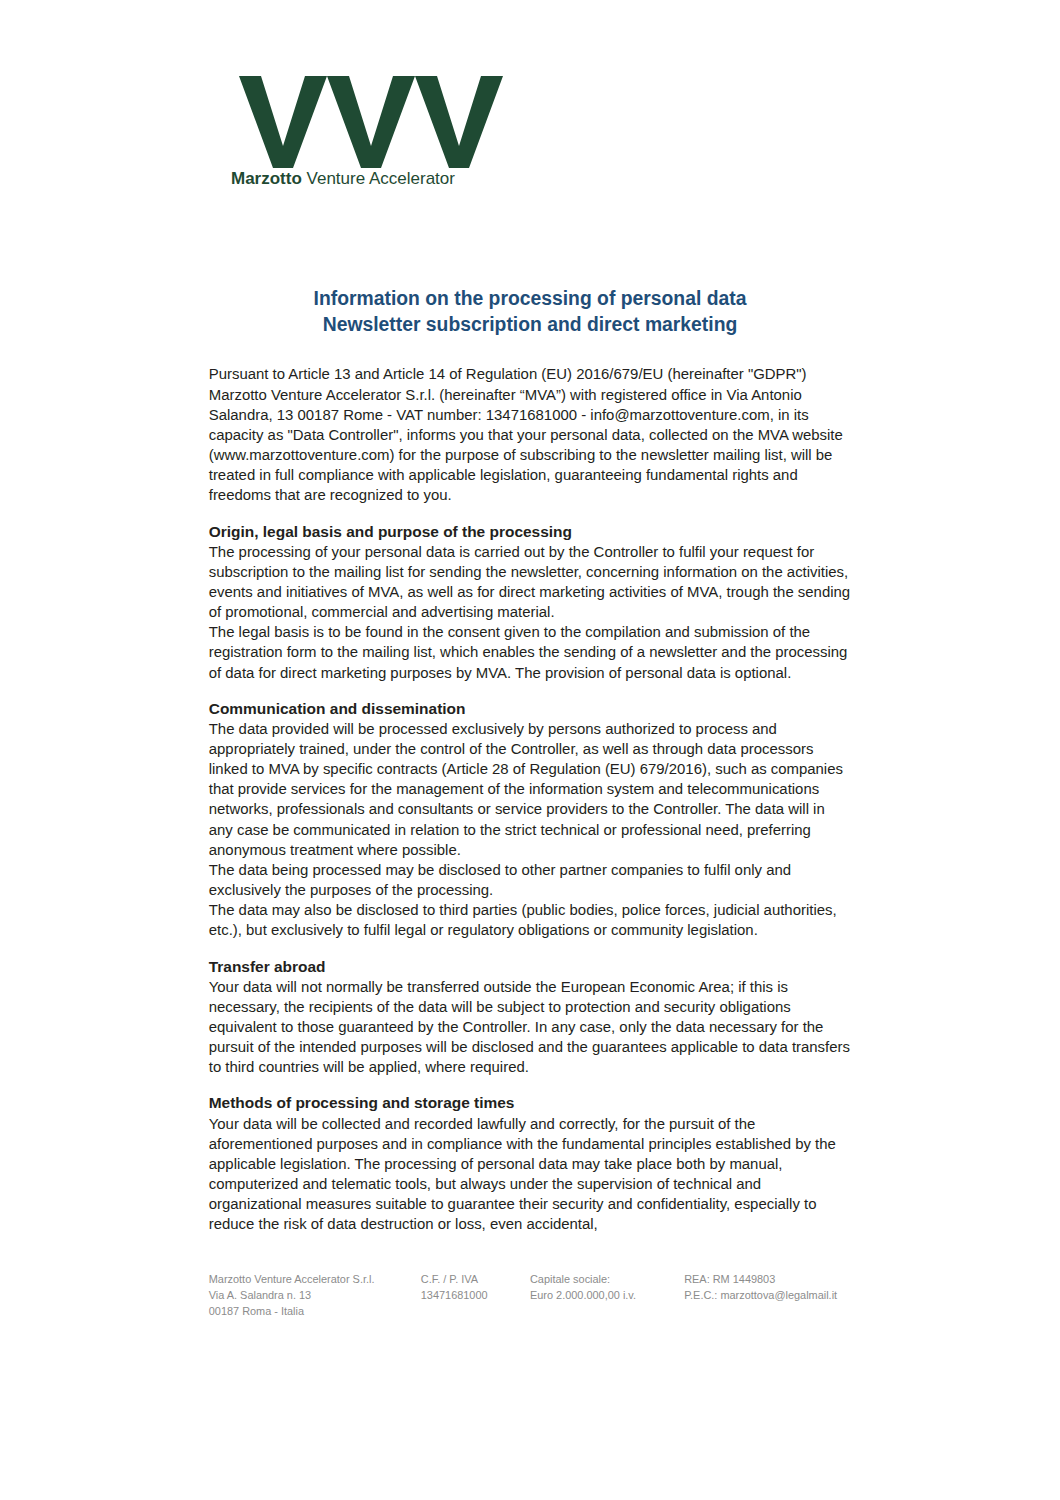Marzotto Venture Accelerator
Information on the processing of personal data Newsletter subscription and direct marketing
Pursuant to Article 13 and Article 14 of Regulation (EU) 2016/679/EU (hereinafter "GDPR") Marzotto Venture Accelerator S.r.l. (hereinafter “MVA”) with registered office in Via Antonio Salandra, 13 00187 Rome - VAT number: 13471681000 - info@marzottoventure.com, in its capacity as "Data Controller", informs you that your personal data, collected on the MVA website (www.marzottoventure.com) for the purpose of subscribing to the newsletter mailing list, will be treated in full compliance with applicable legislation, guaranteeing fundamental rights and freedoms that are recognized to you.
Origin, legal basis and purpose of the processing
The processing of your personal data is carried out by the Controller to fulfil your request for subscription to the mailing list for sending the newsletter, concerning information on the activities, events and initiatives of MVA, as well as for direct marketing activities of MVA, trough the sending of promotional, commercial and advertising material.
The legal basis is to be found in the consent given to the compilation and submission of the registration form to the mailing list, which enables the sending of a newsletter and the processing of data for direct marketing purposes by MVA. The provision of personal data is optional.
Communication and dissemination
The data provided will be processed exclusively by persons authorized to process and appropriately trained, under the control of the Controller, as well as through data processors linked to MVA by specific contracts (Article 28 of Regulation (EU) 679/2016), such as companies that provide services for the management of the information system and telecommunications networks, professionals and consultants or service providers to the Controller. The data will in any case be communicated in relation to the strict technical or professional need, preferring anonymous treatment where possible.
The data being processed may be disclosed to other partner companies to fulfil only and exclusively the purposes of the processing.
The data may also be disclosed to third parties (public bodies, police forces, judicial authorities, etc.), but exclusively to fulfil legal or regulatory obligations or community legislation.
Transfer abroad
Your data will not normally be transferred outside the European Economic Area; if this is necessary, the recipients of the data will be subject to protection and security obligations equivalent to those guaranteed by the Controller. In any case, only the data necessary for the pursuit of the intended purposes will be disclosed and the guarantees applicable to data transfers to third countries will be applied, where required.
Methods of processing and storage times
Your data will be collected and recorded lawfully and correctly, for the pursuit of the aforementioned purposes and in compliance with the fundamental principles established by the applicable legislation. The processing of personal data may take place both by manual, computerized and telematic tools, but always under the supervision of technical and organizational measures suitable to guarantee their security and confidentiality, especially to reduce the risk of data destruction or loss, even accidental,
Marzotto Venture Accelerator S.r.l.
Via A. Salandra n. 13
00187 Roma - Italia
C.F. / P. IVA
13471681000
Capitale sociale:
Euro 2.000.000,00 i.v.
REA: RM 1449803
P.E.C.: marzottova@legalmail.it